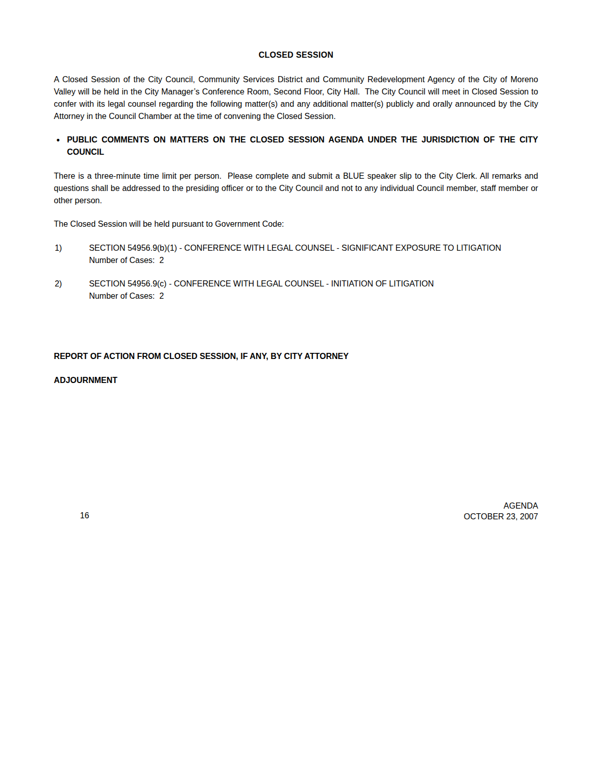CLOSED SESSION
A Closed Session of the City Council, Community Services District and Community Redevelopment Agency of the City of Moreno Valley will be held in the City Manager’s Conference Room, Second Floor, City Hall. The City Council will meet in Closed Session to confer with its legal counsel regarding the following matter(s) and any additional matter(s) publicly and orally announced by the City Attorney in the Council Chamber at the time of convening the Closed Session.
PUBLIC COMMENTS ON MATTERS ON THE CLOSED SESSION AGENDA UNDER THE JURISDICTION OF THE CITY COUNCIL
There is a three-minute time limit per person. Please complete and submit a BLUE speaker slip to the City Clerk. All remarks and questions shall be addressed to the presiding officer or to the City Council and not to any individual Council member, staff member or other person.
The Closed Session will be held pursuant to Government Code:
1)
SECTION 54956.9(b)(1) - CONFERENCE WITH LEGAL COUNSEL - SIGNIFICANT EXPOSURE TO LITIGATION Number of Cases: 2
2)
SECTION 54956.9(c) - CONFERENCE WITH LEGAL COUNSEL - INITIATION OF LITIGATION Number of Cases: 2
REPORT OF ACTION FROM CLOSED SESSION, IF ANY, BY CITY ATTORNEY
ADJOURNMENT
16
AGENDA
OCTOBER 23, 2007